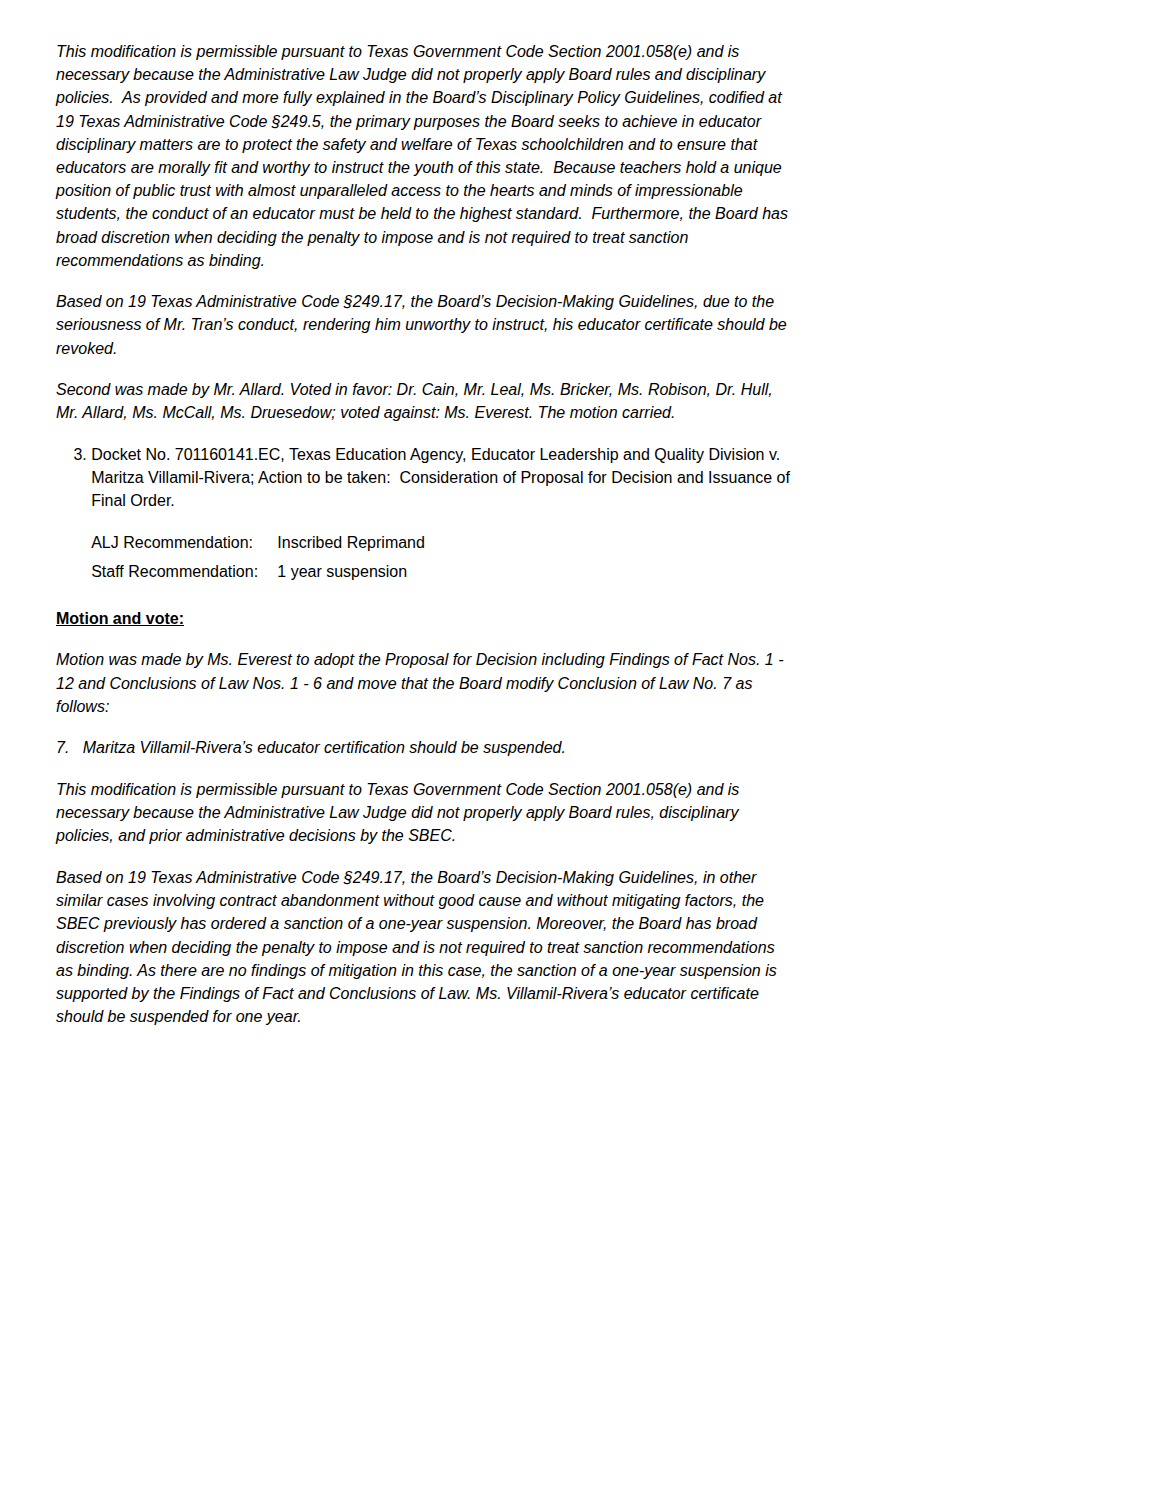This modification is permissible pursuant to Texas Government Code Section 2001.058(e) and is necessary because the Administrative Law Judge did not properly apply Board rules and disciplinary policies. As provided and more fully explained in the Board’s Disciplinary Policy Guidelines, codified at 19 Texas Administrative Code §249.5, the primary purposes the Board seeks to achieve in educator disciplinary matters are to protect the safety and welfare of Texas schoolchildren and to ensure that educators are morally fit and worthy to instruct the youth of this state. Because teachers hold a unique position of public trust with almost unparalleled access to the hearts and minds of impressionable students, the conduct of an educator must be held to the highest standard. Furthermore, the Board has broad discretion when deciding the penalty to impose and is not required to treat sanction recommendations as binding.
Based on 19 Texas Administrative Code §249.17, the Board’s Decision-Making Guidelines, due to the seriousness of Mr. Tran’s conduct, rendering him unworthy to instruct, his educator certificate should be revoked.
Second was made by Mr. Allard. Voted in favor: Dr. Cain, Mr. Leal, Ms. Bricker, Ms. Robison, Dr. Hull, Mr. Allard, Ms. McCall, Ms. Druesedow; voted against: Ms. Everest. The motion carried.
Docket No. 701160141.EC, Texas Education Agency, Educator Leadership and Quality Division v. Maritza Villamil-Rivera; Action to be taken: Consideration of Proposal for Decision and Issuance of Final Order.
| ALJ Recommendation: | Inscribed Reprimand |
| Staff Recommendation: | 1 year suspension |
Motion and vote:
Motion was made by Ms. Everest to adopt the Proposal for Decision including Findings of Fact Nos. 1 - 12 and Conclusions of Law Nos. 1 - 6 and move that the Board modify Conclusion of Law No. 7 as follows:
7. Maritza Villamil-Rivera’s educator certification should be suspended.
This modification is permissible pursuant to Texas Government Code Section 2001.058(e) and is necessary because the Administrative Law Judge did not properly apply Board rules, disciplinary policies, and prior administrative decisions by the SBEC.
Based on 19 Texas Administrative Code §249.17, the Board’s Decision-Making Guidelines, in other similar cases involving contract abandonment without good cause and without mitigating factors, the SBEC previously has ordered a sanction of a one-year suspension. Moreover, the Board has broad discretion when deciding the penalty to impose and is not required to treat sanction recommendations as binding. As there are no findings of mitigation in this case, the sanction of a one-year suspension is supported by the Findings of Fact and Conclusions of Law. Ms. Villamil-Rivera’s educator certificate should be suspended for one year.